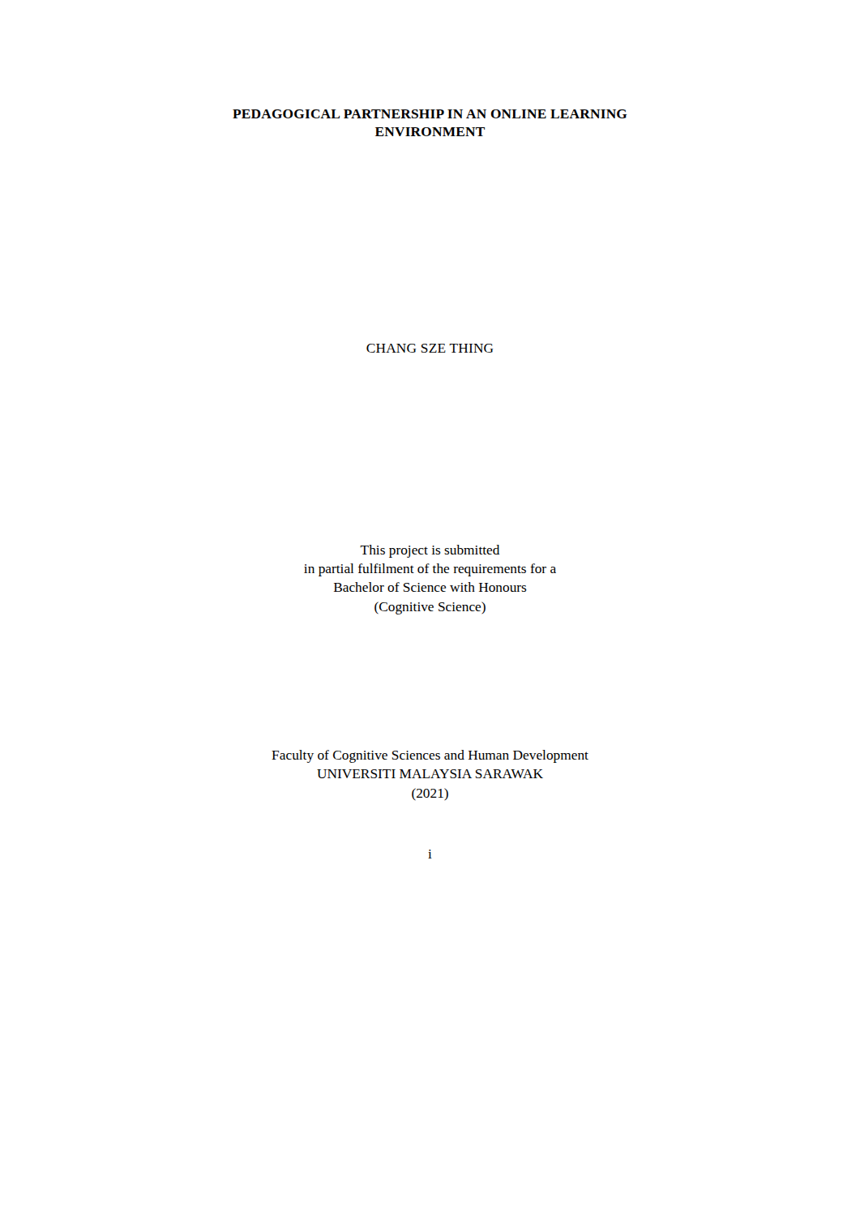PEDAGOGICAL PARTNERSHIP IN AN ONLINE LEARNING
ENVIRONMENT
CHANG SZE THING
This project is submitted
in partial fulfilment of the requirements for a
Bachelor of Science with Honours
(Cognitive Science)
Faculty of Cognitive Sciences and Human Development
UNIVERSITI MALAYSIA SARAWAK
(2021)
i